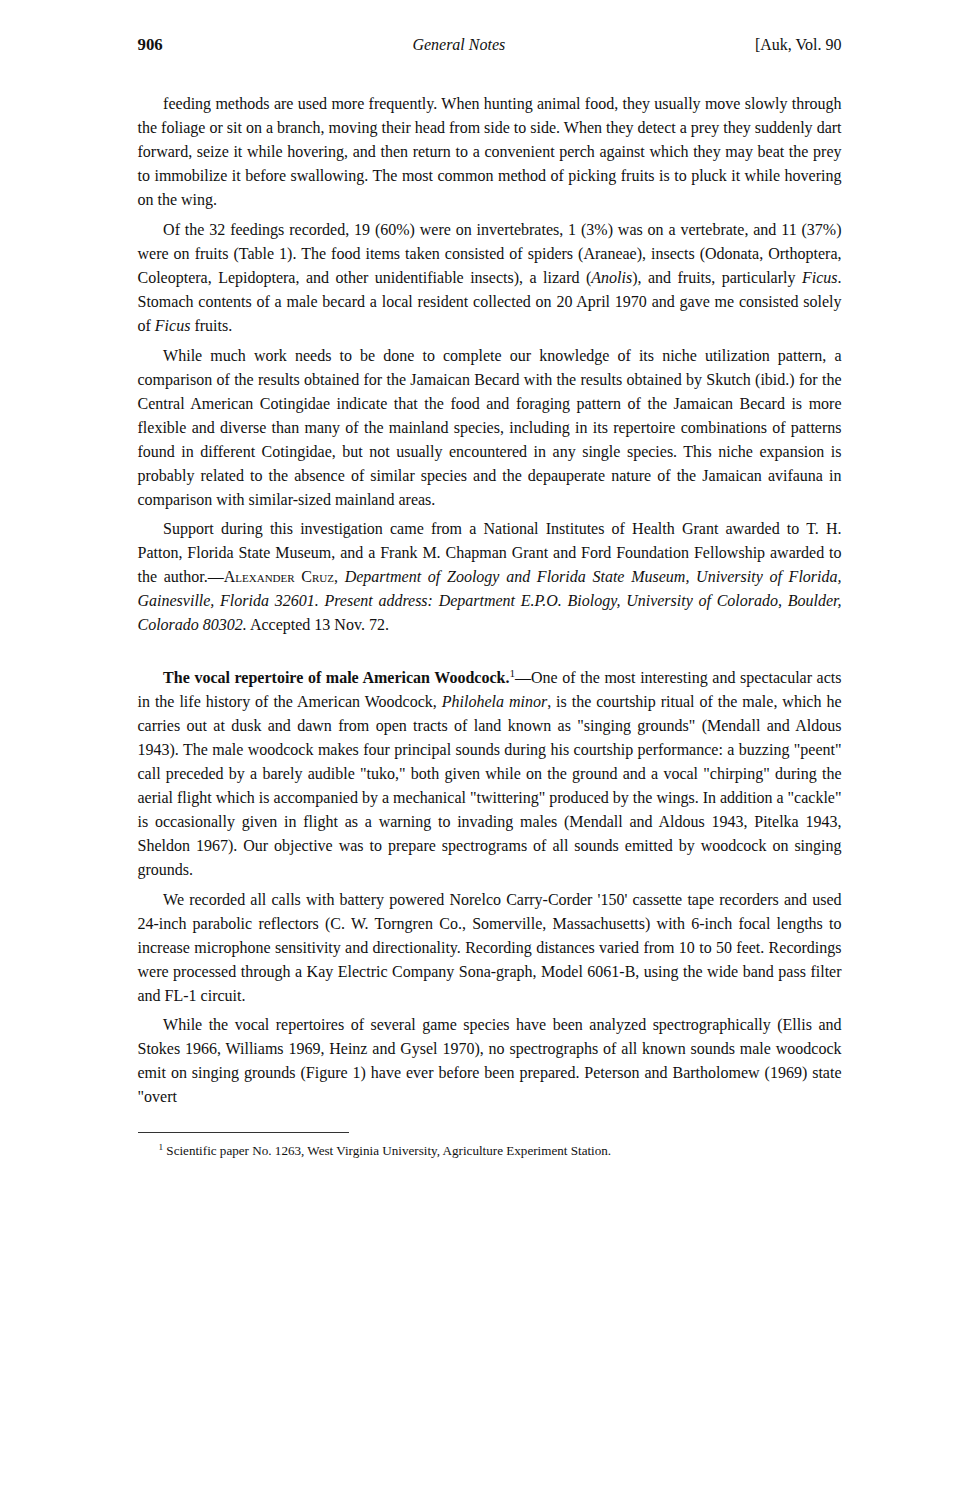906 General Notes [Auk, Vol. 90
feeding methods are used more frequently. When hunting animal food, they usually move slowly through the foliage or sit on a branch, moving their head from side to side. When they detect a prey they suddenly dart forward, seize it while hovering, and then return to a convenient perch against which they may beat the prey to immobilize it before swallowing. The most common method of picking fruits is to pluck it while hovering on the wing.
Of the 32 feedings recorded, 19 (60%) were on invertebrates, 1 (3%) was on a vertebrate, and 11 (37%) were on fruits (Table 1). The food items taken consisted of spiders (Araneae), insects (Odonata, Orthoptera, Coleoptera, Lepidoptera, and other unidentifiable insects), a lizard (Anolis), and fruits, particularly Ficus. Stomach contents of a male becard a local resident collected on 20 April 1970 and gave me consisted solely of Ficus fruits.
While much work needs to be done to complete our knowledge of its niche utilization pattern, a comparison of the results obtained for the Jamaican Becard with the results obtained by Skutch (ibid.) for the Central American Cotingidae indicate that the food and foraging pattern of the Jamaican Becard is more flexible and diverse than many of the mainland species, including in its repertoire combinations of patterns found in different Cotingidae, but not usually encountered in any single species. This niche expansion is probably related to the absence of similar species and the depauperate nature of the Jamaican avifauna in comparison with similar-sized mainland areas.
Support during this investigation came from a National Institutes of Health Grant awarded to T. H. Patton, Florida State Museum, and a Frank M. Chapman Grant and Ford Foundation Fellowship awarded to the author.—Alexander Cruz, Department of Zoology and Florida State Museum, University of Florida, Gainesville, Florida 32601. Present address: Department E.P.O. Biology, University of Colorado, Boulder, Colorado 80302. Accepted 13 Nov. 72.
The vocal repertoire of male American Woodcock.1—One of the most interesting and spectacular acts in the life history of the American Woodcock, Philohela minor, is the courtship ritual of the male, which he carries out at dusk and dawn from open tracts of land known as "singing grounds" (Mendall and Aldous 1943). The male woodcock makes four principal sounds during his courtship performance: a buzzing "peent" call preceded by a barely audible "tuko," both given while on the ground and a vocal "chirping" during the aerial flight which is accompanied by a mechanical "twittering" produced by the wings. In addition a "cackle" is occasionally given in flight as a warning to invading males (Mendall and Aldous 1943, Pitelka 1943, Sheldon 1967). Our objective was to prepare spectrograms of all sounds emitted by woodcock on singing grounds.
We recorded all calls with battery powered Norelco Carry-Corder '150' cassette tape recorders and used 24-inch parabolic reflectors (C. W. Torngren Co., Somerville, Massachusetts) with 6-inch focal lengths to increase microphone sensitivity and directionality. Recording distances varied from 10 to 50 feet. Recordings were processed through a Kay Electric Company Sona-graph, Model 6061-B, using the wide band pass filter and FL-1 circuit.
While the vocal repertoires of several game species have been analyzed spectrographically (Ellis and Stokes 1966, Williams 1969, Heinz and Gysel 1970), no spectrographs of all known sounds male woodcock emit on singing grounds (Figure 1) have ever before been prepared. Peterson and Bartholomew (1969) state "overt
1 Scientific paper No. 1263, West Virginia University, Agriculture Experiment Station.